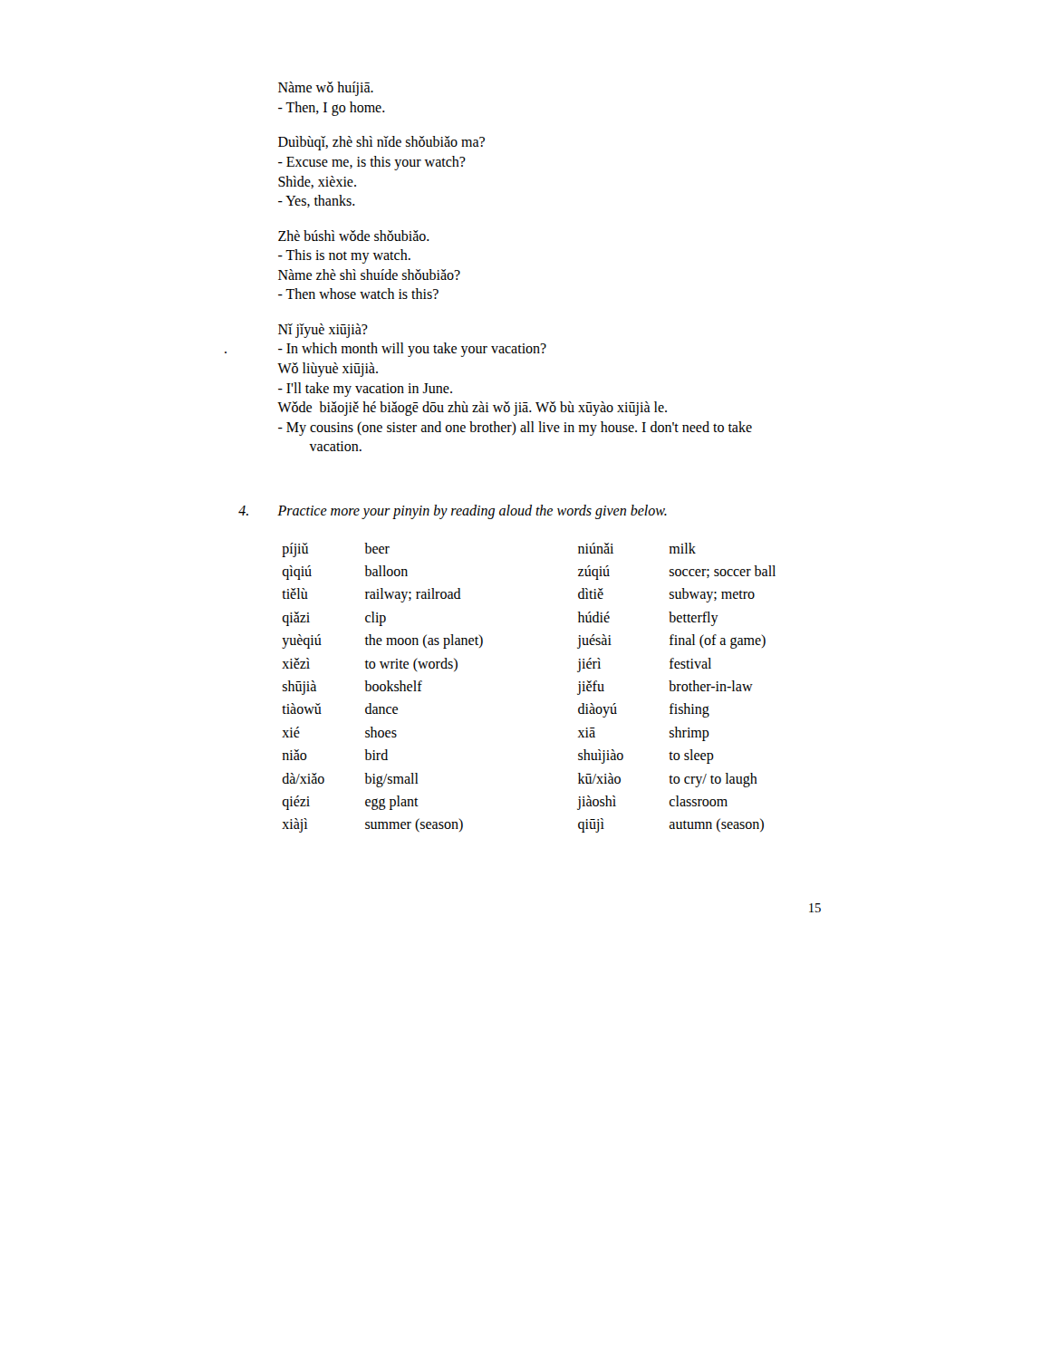Nàme wǒ huíjiā.
- Then, I go home.
Duìbùqǐ, zhè shì nǐde shǒubiǎo ma?
- Excuse me, is this your watch?
Shìde, xièxie.
- Yes, thanks.
Zhè búshì wǒde shǒubiǎo.
- This is not my watch.
Nàme zhè shì shuíde shǒubiǎo?
- Then whose watch is this?
Nǐ jǐyuè xiūjià?
.- In which month will you take your vacation?
Wǒ liùyuè xiūjià.
- I'll take my vacation in June.
Wǒde biǎojiě hé biǎogē dōu zhù zài wǒ jiā. Wǒ bù xūyào xiūjià le.
- My cousins (one sister and one brother) all live in my house. I don't need to takevacation.
4.
Practice more your pinyin by reading aloud the words given below.
| píjiǔ | beer | niúnǎi | milk |
| qìqiú | balloon | zúqiú | soccer; soccer ball |
| tiělù | railway; railroad | dìtiě | subway; metro |
| qiǎzi | clip | húdié | betterfly |
| yuèqiú | the moon (as planet) | juésài | final (of a game) |
| xiězì | to write (words) | jiérì | festival |
| shūjià | bookshelf | jiěfu | brother-in-law |
| tiàowǔ | dance | diàoyú | fishing |
| xié | shoes | xiā | shrimp |
| niǎo | bird | shuìjiào | to sleep |
| dà/xiǎo | big/small | kū/xiào | to cry/ to laugh |
| qiézi | egg plant | jiàoshì | classroom |
| xiàjì | summer (season) | qiūjì | autumn (season) |
15